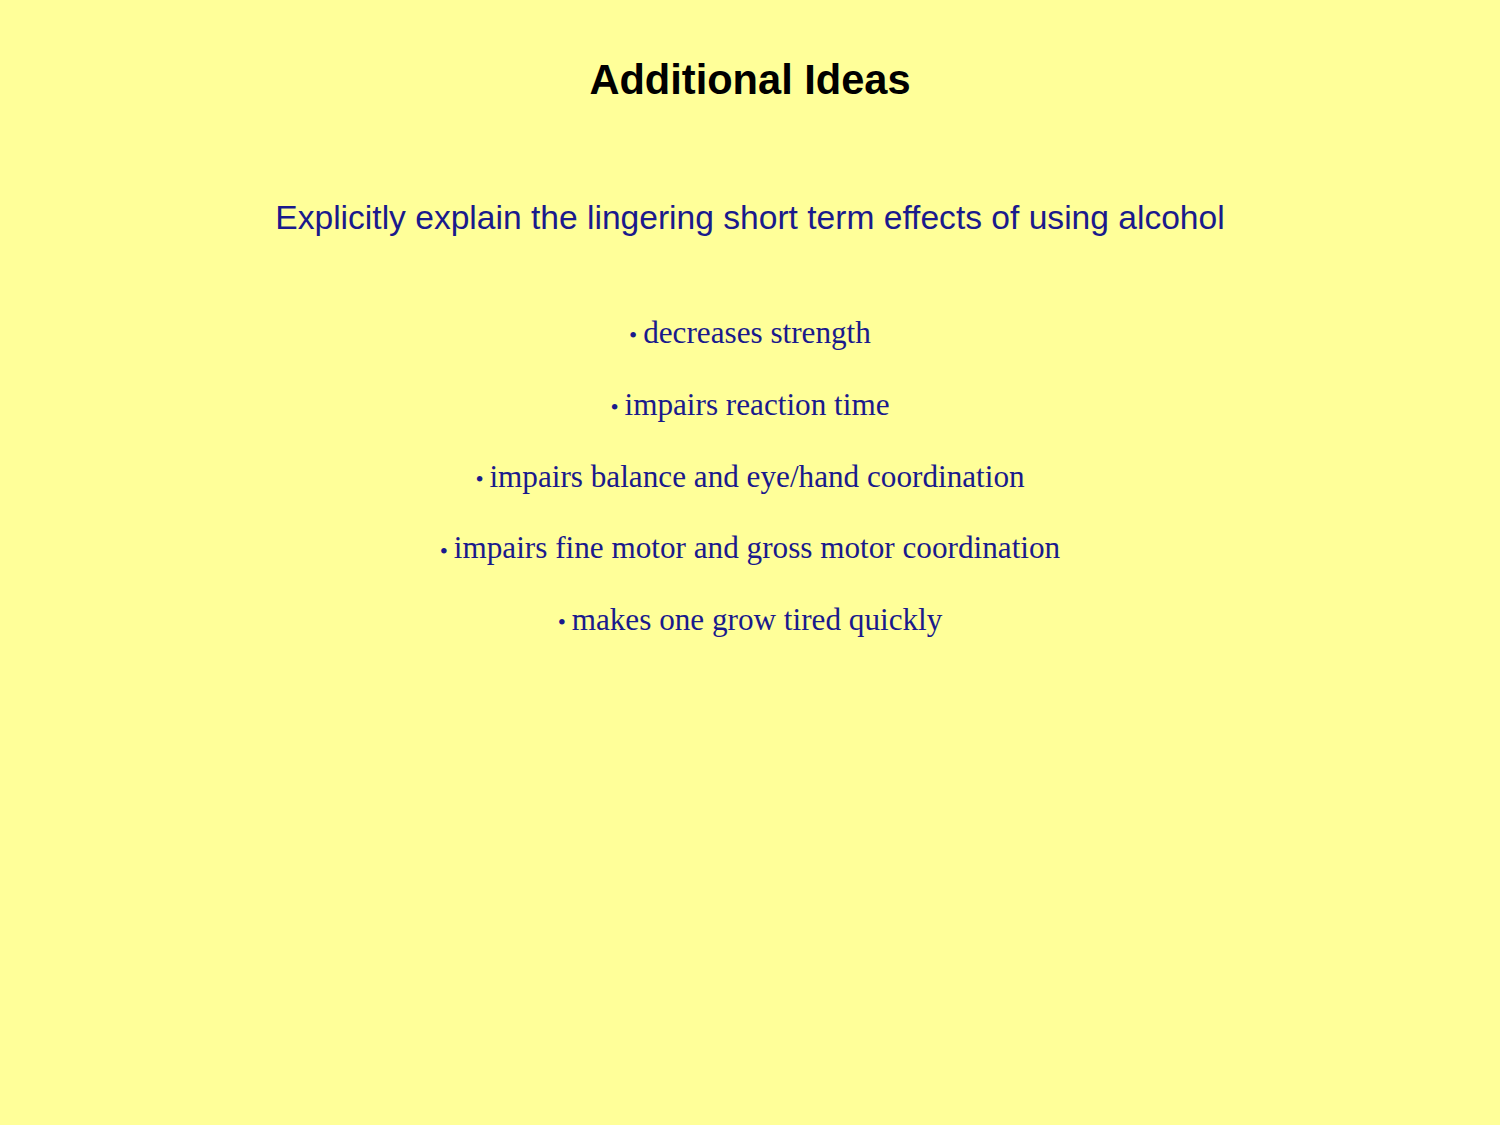Additional Ideas
Explicitly explain the lingering short term effects of using alcohol
decreases strength
impairs reaction time
impairs balance and eye/hand coordination
impairs fine motor and gross motor coordination
makes one grow tired quickly